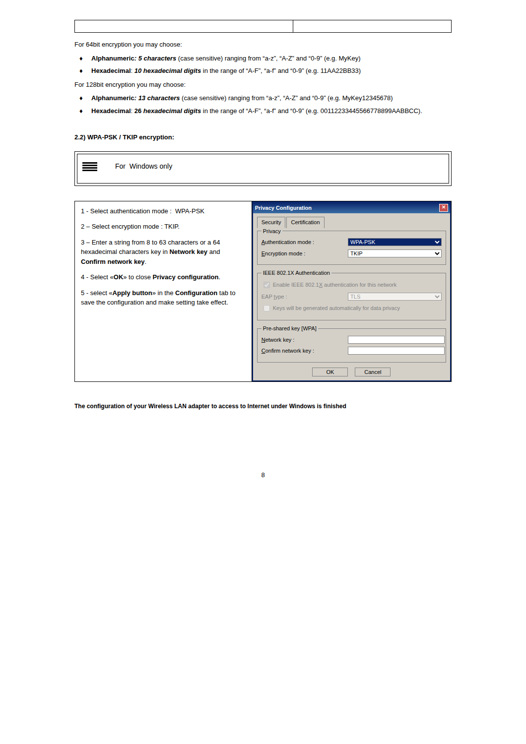For 64bit encryption you may choose:
Alphanumeric: 5 characters (case sensitive) ranging from “a-z”, “A-Z” and “0-9” (e.g. MyKey)
Hexadecimal: 10 hexadecimal digits in the range of “A-F”, “a-f” and “0-9” (e.g. 11AA22BB33)
For 128bit encryption you may choose:
Alphanumeric: 13 characters (case sensitive) ranging from “a-z”, “A-Z” and “0-9” (e.g. MyKey12345678)
Hexadecimal: 26 hexadecimal digits in the range of “A-F”, “a-f” and “0-9” (e.g. 00112233445566778899AABBCC).
2.2) WPA-PSK / TKIP encryption:
For Windows only
| 1 - Select authentication mode : WPA-PSK 2 – Select encryption mode : TKIP. 3 – Enter a string from 8 to 63 characters or a 64 hexadecimal characters key in Network key and Confirm network key . 4 - Select « OK » to close Privacy configuration . 5 - select « Apply button » in the Configuration tab to save the configuration and make setting take effect. | Privacy Configuration ✕ Security Certification Privacy A uthentication mode : WPA-PSK E ncryption mode : TKIP IEEE 802.1X Authentication Enable IEEE 802.1 X authentication for this network EAP t ype : TLS Keys will be generated automatically for data privacy Pre-shared key [WPA] N etwork key : C onfirm network key : OK Cancel |
The configuration of your Wireless LAN adapter to access to Internet under Windows is finished
8